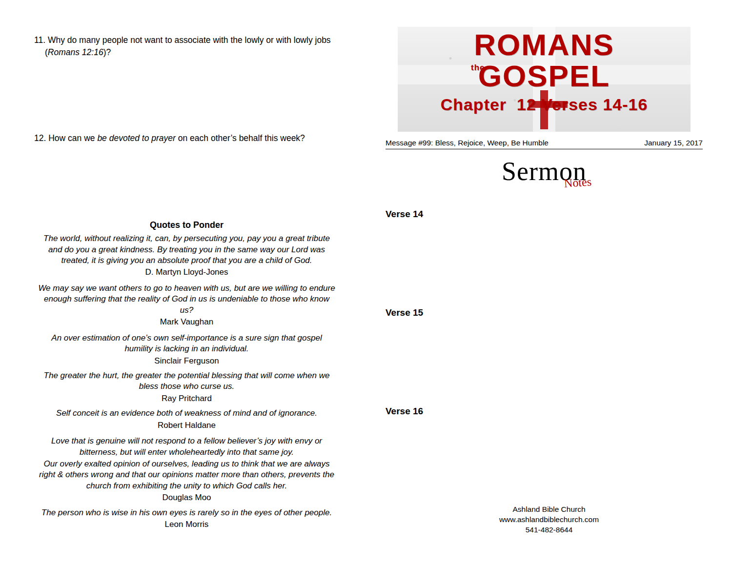11. Why do many people not want to associate with the lowly or with lowly jobs (Romans 12:16)?
12. How can we be devoted to prayer on each other’s behalf this week?
Quotes to Ponder
The world, without realizing it, can, by persecuting you, pay you a great tribute and do you a great kindness. By treating you in the same way our Lord was treated, it is giving you an absolute proof that you are a child of God.
D. Martyn Lloyd-Jones
We may say we want others to go to heaven with us, but are we willing to endure enough suffering that the reality of God in us is undeniable to those who know us?
Mark Vaughan
An over estimation of one’s own self-importance is a sure sign that gospel humility is lacking in an individual.
Sinclair Ferguson
The greater the hurt, the greater the potential blessing that will come when we bless those who curse us.
Ray Pritchard
Self conceit is an evidence both of weakness of mind and of ignorance.
Robert Haldane
Love that is genuine will not respond to a fellow believer’s joy with envy or bitterness, but will enter wholeheartedly into that same joy.
Our overly exalted opinion of ourselves, leading us to think that we are always right & others wrong and that our opinions matter more than others, prevents the church from exhibiting the unity to which God calls her.
Douglas Moo
The person who is wise in his own eyes is rarely so in the eyes of other people.
Leon Morris
ROMANS
the
GOSPEL
Chapter 12 Verses 14-16
Message #99: Bless, Rejoice, Weep, Be Humble January 15, 2017
Sermon Notes
Verse 14
Verse 15
Verse 16
Ashland Bible Church
www.ashlandbiblechurch.com
541-482-8644